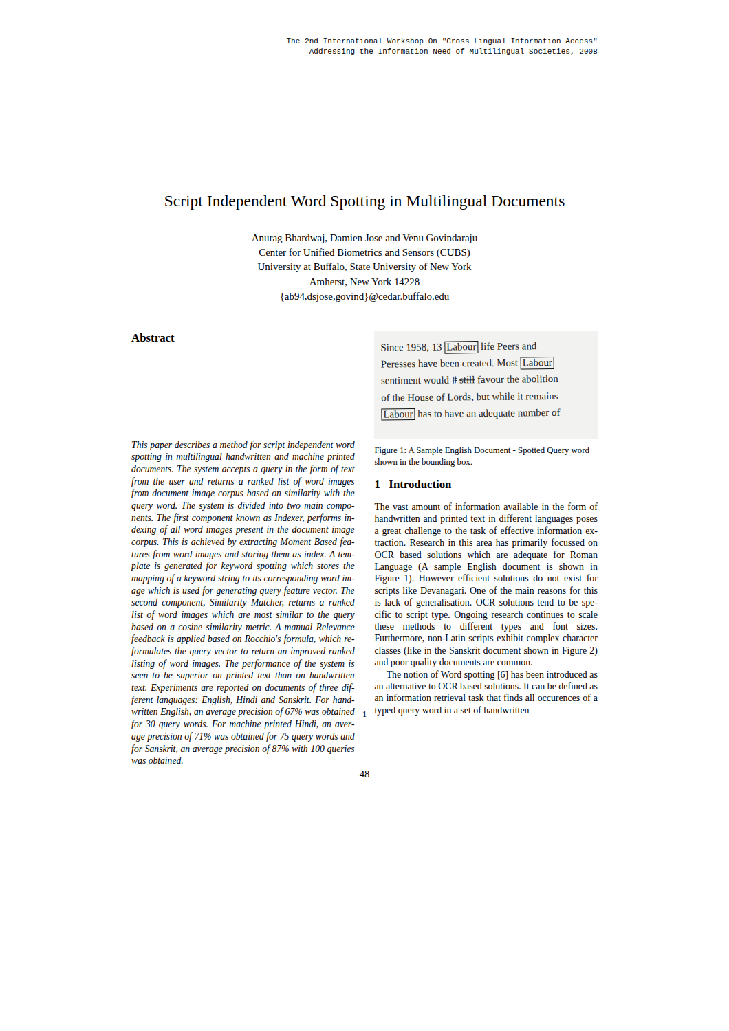The 2nd International Workshop On "Cross Lingual Information Access" Addressing the Information Need of Multilingual Societies, 2008
Script Independent Word Spotting in Multilingual Documents
Anurag Bhardwaj, Damien Jose and Venu Govindaraju
Center for Unified Biometrics and Sensors (CUBS)
University at Buffalo, State University of New York
Amherst, New York 14228
{ab94,dsjose,govind}@cedar.buffalo.edu
Abstract
This paper describes a method for script independent word spotting in multilingual handwritten and machine printed documents. The system accepts a query in the form of text from the user and returns a ranked list of word images from document image corpus based on similarity with the query word. The system is divided into two main components. The first component known as Indexer, performs indexing of all word images present in the document image corpus. This is achieved by extracting Moment Based features from word images and storing them as index. A template is generated for keyword spotting which stores the mapping of a keyword string to its corresponding word image which is used for generating query feature vector. The second component, Similarity Matcher, returns a ranked list of word images which are most similar to the query based on a cosine similarity metric. A manual Relevance feedback is applied based on Rocchio's formula, which re-formulates the query vector to return an improved ranked listing of word images. The performance of the system is seen to be superior on printed text than on handwritten text. Experiments are reported on documents of three different languages: English, Hindi and Sanskrit. For handwritten English, an average precision of 67% was obtained for 30 query words. For machine printed Hindi, an average precision of 71% was obtained for 75 query words and for Sanskrit, an average precision of 87% with 100 queries was obtained.
Since 1958, 13 Labour life Peers and
Peresses have been created. Most Labour
sentiment would # still favour the abolition
of the House of Lords, but while it remains
Labour has to have an adequate number of
Figure 1: A Sample English Document - Spotted Query word shown in the bounding box.
1 Introduction
The vast amount of information available in the form of handwritten and printed text in different languages poses a great challenge to the task of effective information extraction. Research in this area has primarily focussed on OCR based solutions which are adequate for Roman Language (A sample English document is shown in Figure 1). However efficient solutions do not exist for scripts like Devanagari. One of the main reasons for this is lack of generalisation. OCR solutions tend to be specific to script type. Ongoing research continues to scale these methods to different types and font sizes. Furthermore, non-Latin scripts exhibit complex character classes (like in the Sanskrit document shown in Figure 2) and poor quality documents are common.
The notion of Word spotting [6] has been introduced as an alternative to OCR based solutions. It can be defined as an information retrieval task that finds all occurences of a typed query word in a set of handwritten
1
48